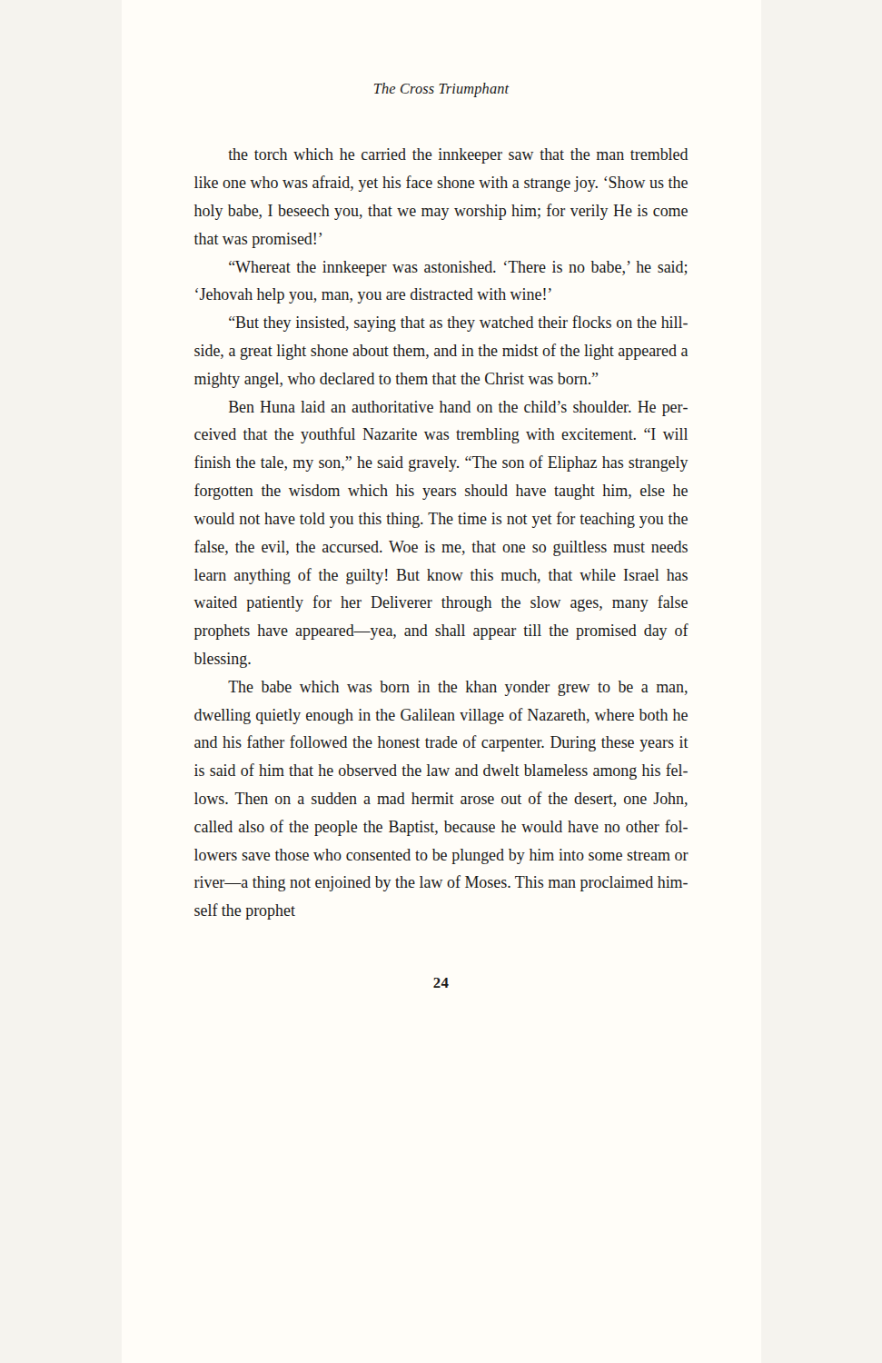The Cross Triumphant
the torch which he carried the innkeeper saw that the man trembled like one who was afraid, yet his face shone with a strange joy. ‘Show us the holy babe, I beseech you, that we may worship him; for verily He is come that was promised!’
“Whereat the innkeeper was astonished. ‘There is no babe,’ he said; ‘Jehovah help you, man, you are distracted with wine!’
“But they insisted, saying that as they watched their flocks on the hillside, a great light shone about them, and in the midst of the light appeared a mighty angel, who declared to them that the Christ was born.”
Ben Huna laid an authoritative hand on the child’s shoulder. He perceived that the youthful Nazarite was trembling with excitement. “I will finish the tale, my son,” he said gravely. “The son of Eliphaz has strangely forgotten the wisdom which his years should have taught him, else he would not have told you this thing. The time is not yet for teaching you the false, the evil, the accursed. Woe is me, that one so guiltless must needs learn anything of the guilty! But know this much, that while Israel has waited patiently for her Deliverer through the slow ages, many false prophets have appeared—yea, and shall appear till the promised day of blessing.
The babe which was born in the khan yonder grew to be a man, dwelling quietly enough in the Galilean village of Nazareth, where both he and his father followed the honest trade of carpenter. During these years it is said of him that he observed the law and dwelt blameless among his fellows. Then on a sudden a mad hermit arose out of the desert, one John, called also of the people the Baptist, because he would have no other followers save those who consented to be plunged by him into some stream or river—a thing not enjoined by the law of Moses. This man proclaimed himself the prophet
24